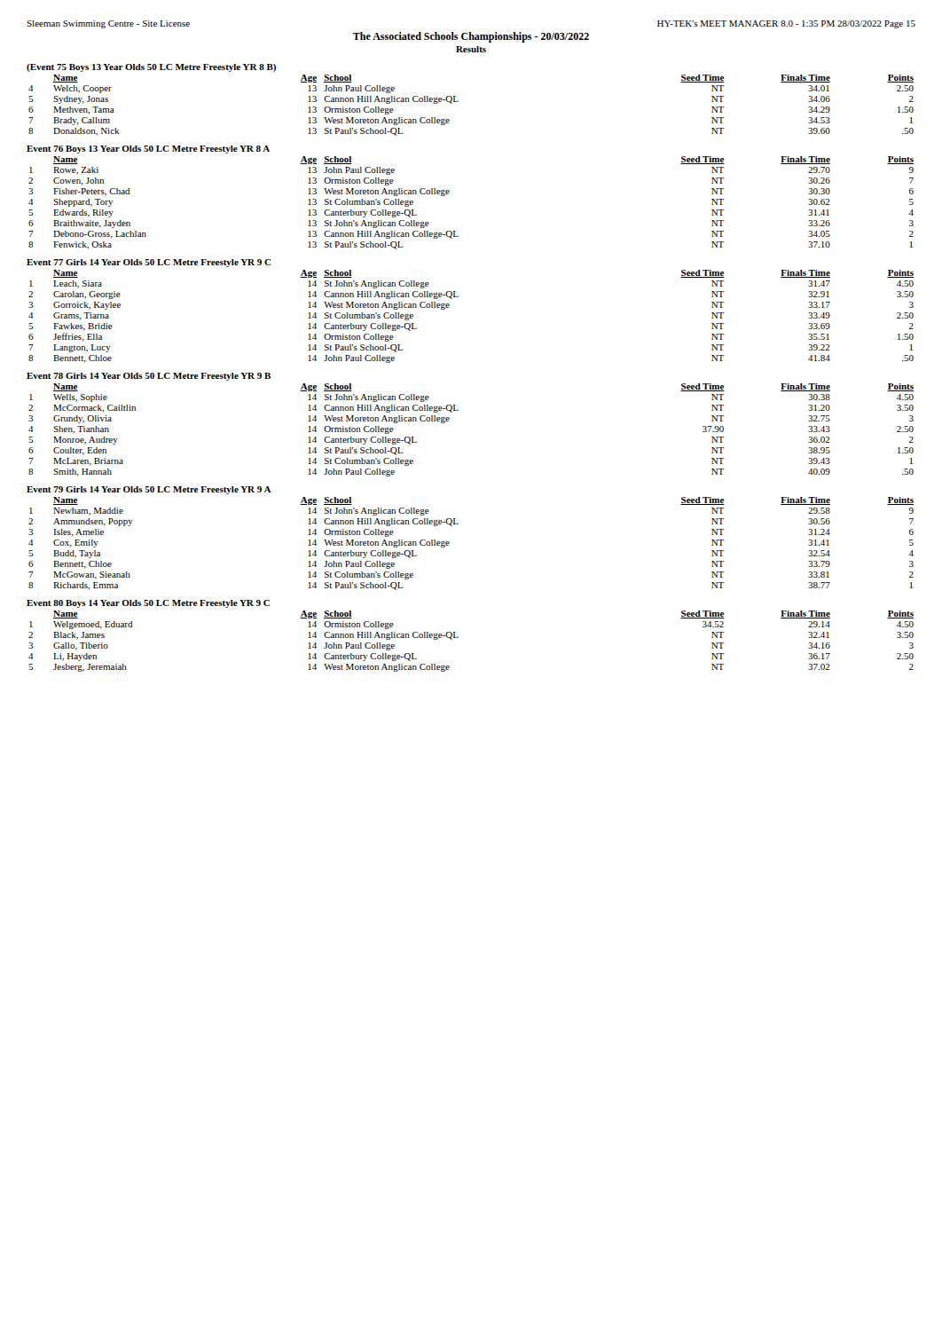Sleeman Swimming Centre - Site License
HY-TEK's MEET MANAGER 8.0 - 1:35 PM 28/03/2022 Page 15
The Associated Schools Championships - 20/03/2022
Results
(Event 75 Boys 13 Year Olds 50 LC Metre Freestyle YR 8 B)
| | Name | Age | School | Seed Time | Finals Time | Points |
| --- | --- | --- | --- | --- | --- | --- |
| 4 | Welch, Cooper | 13 | John Paul College | NT | 34.01 | 2.50 |
| 5 | Sydney, Jonas | 13 | Cannon Hill Anglican College-QL | NT | 34.06 | 2 |
| 6 | Methven, Tama | 13 | Ormiston College | NT | 34.29 | 1.50 |
| 7 | Brady, Callum | 13 | West Moreton Anglican College | NT | 34.53 | 1 |
| 8 | Donaldson, Nick | 13 | St Paul's School-QL | NT | 39.60 | .50 |
Event 76 Boys 13 Year Olds 50 LC Metre Freestyle YR 8 A
| | Name | Age | School | Seed Time | Finals Time | Points |
| --- | --- | --- | --- | --- | --- | --- |
| 1 | Rowe, Zaki | 13 | John Paul College | NT | 29.70 | 9 |
| 2 | Cowen, John | 13 | Ormiston College | NT | 30.26 | 7 |
| 3 | Fisher-Peters, Chad | 13 | West Moreton Anglican College | NT | 30.30 | 6 |
| 4 | Sheppard, Tory | 13 | St Columban's College | NT | 30.62 | 5 |
| 5 | Edwards, Riley | 13 | Canterbury College-QL | NT | 31.41 | 4 |
| 6 | Braithwaite, Jayden | 13 | St John's Anglican College | NT | 33.26 | 3 |
| 7 | Debono-Gross, Lachlan | 13 | Cannon Hill Anglican College-QL | NT | 34.05 | 2 |
| 8 | Fenwick, Oska | 13 | St Paul's School-QL | NT | 37.10 | 1 |
Event 77 Girls 14 Year Olds 50 LC Metre Freestyle YR 9 C
| | Name | Age | School | Seed Time | Finals Time | Points |
| --- | --- | --- | --- | --- | --- | --- |
| 1 | Leach, Siara | 14 | St John's Anglican College | NT | 31.47 | 4.50 |
| 2 | Carolan, Georgie | 14 | Cannon Hill Anglican College-QL | NT | 32.91 | 3.50 |
| 3 | Gorroick, Kaylee | 14 | West Moreton Anglican College | NT | 33.17 | 3 |
| 4 | Grams, Tiarna | 14 | St Columban's College | NT | 33.49 | 2.50 |
| 5 | Fawkes, Bridie | 14 | Canterbury College-QL | NT | 33.69 | 2 |
| 6 | Jeffries, Ella | 14 | Ormiston College | NT | 35.51 | 1.50 |
| 7 | Langton, Lucy | 14 | St Paul's School-QL | NT | 39.22 | 1 |
| 8 | Bennett, Chloe | 14 | John Paul College | NT | 41.84 | .50 |
Event 78 Girls 14 Year Olds 50 LC Metre Freestyle YR 9 B
| | Name | Age | School | Seed Time | Finals Time | Points |
| --- | --- | --- | --- | --- | --- | --- |
| 1 | Wells, Sophie | 14 | St John's Anglican College | NT | 30.38 | 4.50 |
| 2 | McCormack, Cailtlin | 14 | Cannon Hill Anglican College-QL | NT | 31.20 | 3.50 |
| 3 | Grundy, Olivia | 14 | West Moreton Anglican College | NT | 32.75 | 3 |
| 4 | Shen, Tianhan | 14 | Ormiston College | 37.90 | 33.43 | 2.50 |
| 5 | Monroe, Audrey | 14 | Canterbury College-QL | NT | 36.02 | 2 |
| 6 | Coulter, Eden | 14 | St Paul's School-QL | NT | 38.95 | 1.50 |
| 7 | McLaren, Briarna | 14 | St Columban's College | NT | 39.43 | 1 |
| 8 | Smith, Hannah | 14 | John Paul College | NT | 40.09 | .50 |
Event 79 Girls 14 Year Olds 50 LC Metre Freestyle YR 9 A
| | Name | Age | School | Seed Time | Finals Time | Points |
| --- | --- | --- | --- | --- | --- | --- |
| 1 | Newham, Maddie | 14 | St John's Anglican College | NT | 29.58 | 9 |
| 2 | Ammundsen, Poppy | 14 | Cannon Hill Anglican College-QL | NT | 30.56 | 7 |
| 3 | Isles, Amelie | 14 | Ormiston College | NT | 31.24 | 6 |
| 4 | Cox, Emily | 14 | West Moreton Anglican College | NT | 31.41 | 5 |
| 5 | Budd, Tayla | 14 | Canterbury College-QL | NT | 32.54 | 4 |
| 6 | Bennett, Chloe | 14 | John Paul College | NT | 33.79 | 3 |
| 7 | McGowan, Sieanah | 14 | St Columban's College | NT | 33.81 | 2 |
| 8 | Richards, Emma | 14 | St Paul's School-QL | NT | 38.77 | 1 |
Event 80 Boys 14 Year Olds 50 LC Metre Freestyle YR 9 C
| | Name | Age | School | Seed Time | Finals Time | Points |
| --- | --- | --- | --- | --- | --- | --- |
| 1 | Welgemoed, Eduard | 14 | Ormiston College | 34.52 | 29.14 | 4.50 |
| 2 | Black, James | 14 | Cannon Hill Anglican College-QL | NT | 32.41 | 3.50 |
| 3 | Gallo, Tiberio | 14 | John Paul College | NT | 34.16 | 3 |
| 4 | Li, Hayden | 14 | Canterbury College-QL | NT | 36.17 | 2.50 |
| 5 | Jesberg, Jeremaiah | 14 | West Moreton Anglican College | NT | 37.02 | 2 |